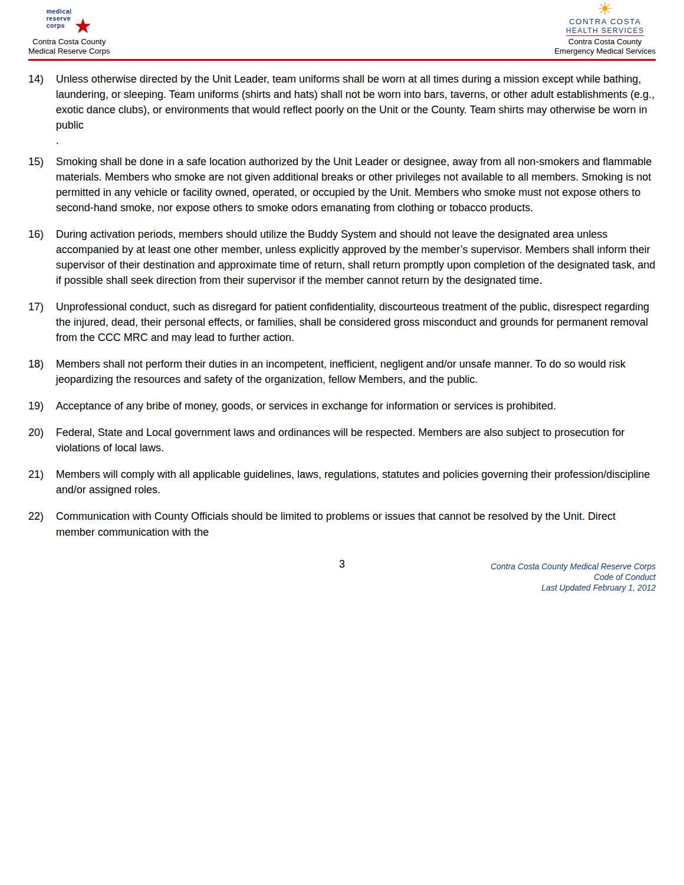medical
reserve
corps ★
Contra Costa County
Medical Reserve Corps
☀
CONTRA COSTA
HEALTH SERVICES
Contra Costa County
Emergency Medical Services
Unless otherwise directed by the Unit Leader, team uniforms shall be worn at all times during a mission except while bathing, laundering, or sleeping. Team uniforms (shirts and hats) shall not be worn into bars, taverns, or other adult establishments (e.g., exotic dance clubs), or environments that would reflect poorly on the Unit or the County. Team shirts may otherwise be worn in public.
Smoking shall be done in a safe location authorized by the Unit Leader or designee, away from all non-smokers and flammable materials. Members who smoke are not given additional breaks or other privileges not available to all members. Smoking is not permitted in any vehicle or facility owned, operated, or occupied by the Unit. Members who smoke must not expose others to second-hand smoke, nor expose others to smoke odors emanating from clothing or tobacco products.
During activation periods, members should utilize the Buddy System and should not leave the designated area unless accompanied by at least one other member, unless explicitly approved by the member’s supervisor. Members shall inform their supervisor of their destination and approximate time of return, shall return promptly upon completion of the designated task, and if possible shall seek direction from their supervisor if the member cannot return by the designated time.
Unprofessional conduct, such as disregard for patient confidentiality, discourteous treatment of the public, disrespect regarding the injured, dead, their personal effects, or families, shall be considered gross misconduct and grounds for permanent removal from the CCC MRC and may lead to further action.
Members shall not perform their duties in an incompetent, inefficient, negligent and/or unsafe manner. To do so would risk jeopardizing the resources and safety of the organization, fellow Members, and the public.
Acceptance of any bribe of money, goods, or services in exchange for information or services is prohibited.
Federal, State and Local government laws and ordinances will be respected. Members are also subject to prosecution for violations of local laws.
Members will comply with all applicable guidelines, laws, regulations, statutes and policies governing their profession/discipline and/or assigned roles.
Communication with County Officials should be limited to problems or issues that cannot be resolved by the Unit. Direct member communication with the
3
Contra Costa County Medical Reserve Corps
Code of Conduct
Last Updated February 1, 2012